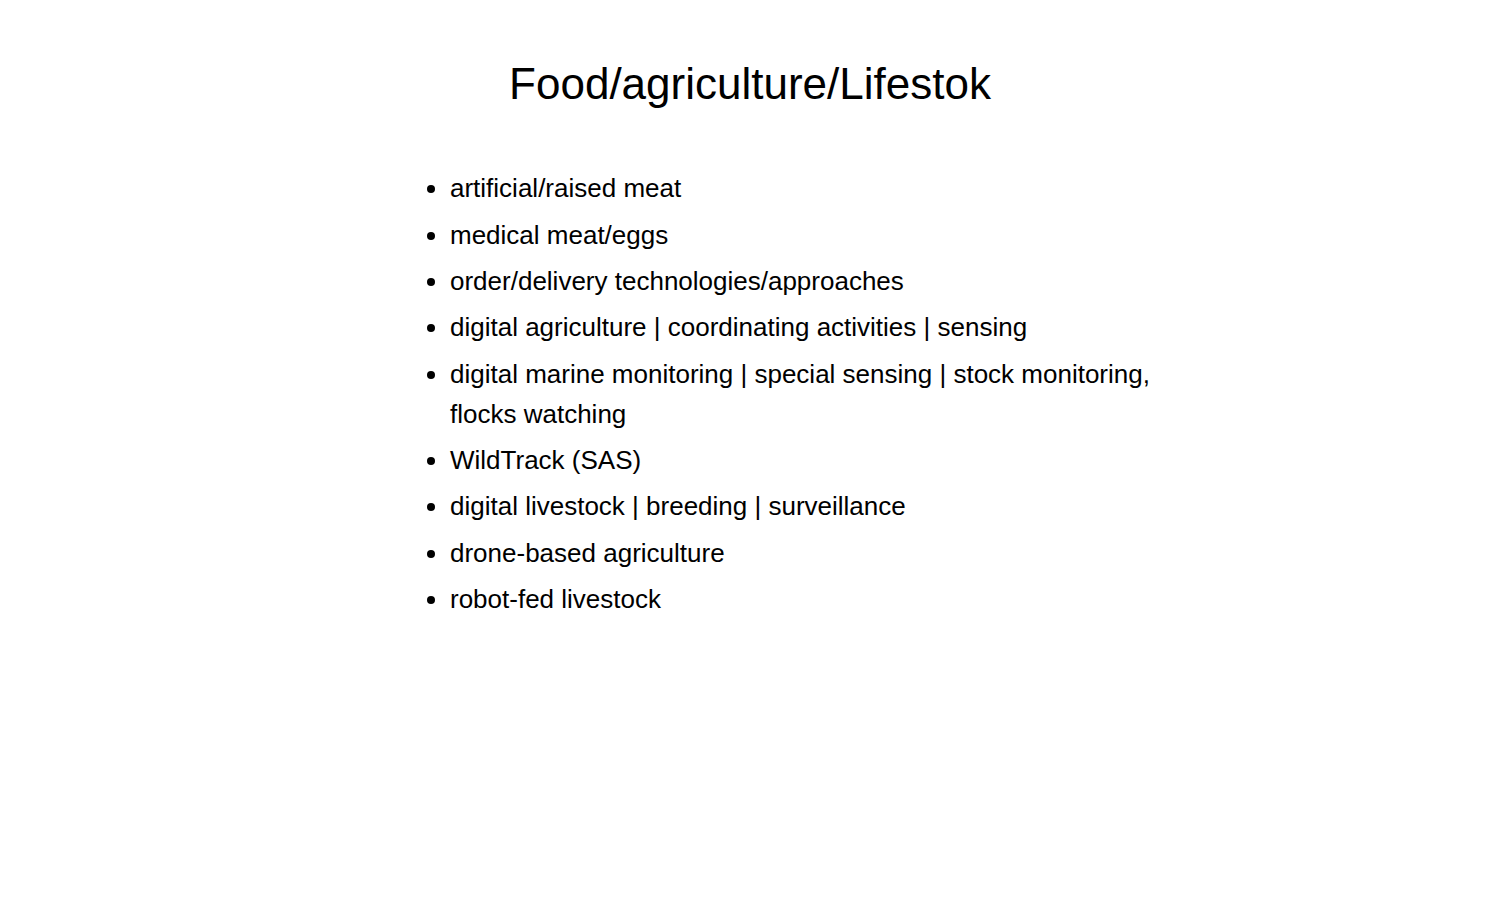Food/agriculture/Lifestok
artificial/raised meat
medical meat/eggs
order/delivery technologies/approaches
digital agriculture | coordinating activities | sensing
digital marine monitoring | special sensing | stock monitoring, flocks watching
WildTrack (SAS)
digital livestock | breeding | surveillance
drone-based agriculture
robot-fed livestock